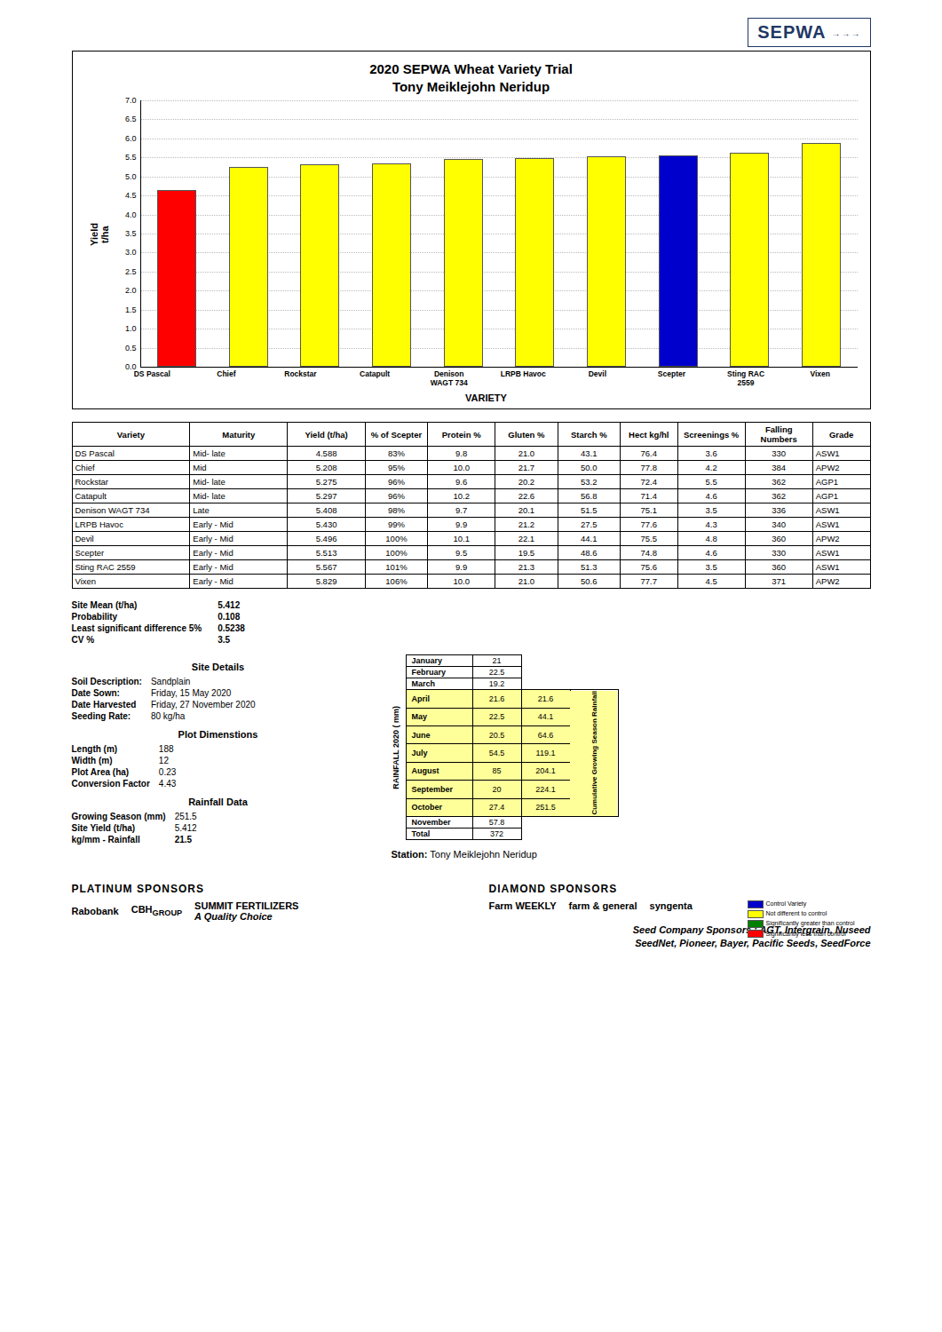SEPWA
2020 SEPWA Wheat Variety Trial
Tony Meiklejohn Neridup
Yield
t/ha
7.0 6.5 6.0 5.5 5.0 4.5 4.0 3.5 3.0 2.5 2.0 1.5 1.0 0.5 0.0
DS Pascal
Chief
Rockstar
Catapult
Denison
WAGT 734
LRPB Havoc
Devil
Scepter
Sting RAC
2559
Vixen
VARIETY
Control Variety
Not different to control
Significantly greater than control
Significantly less than control
| Variety | Maturity | Yield (t/ha) | % of Scepter | Protein % | Gluten % | Starch % | Hect kg/hl | Screenings % | Falling Numbers | Grade |
| --- | --- | --- | --- | --- | --- | --- | --- | --- | --- | --- |
| DS Pascal | Mid- late | 4.588 | 83% | 9.8 | 21.0 | 43.1 | 76.4 | 3.6 | 330 | ASW1 |
| Chief | Mid | 5.208 | 95% | 10.0 | 21.7 | 50.0 | 77.8 | 4.2 | 384 | APW2 |
| Rockstar | Mid- late | 5.275 | 96% | 9.6 | 20.2 | 53.2 | 72.4 | 5.5 | 362 | AGP1 |
| Catapult | Mid- late | 5.297 | 96% | 10.2 | 22.6 | 56.8 | 71.4 | 4.6 | 362 | AGP1 |
| Denison WAGT 734 | Late | 5.408 | 98% | 9.7 | 20.1 | 51.5 | 75.1 | 3.5 | 336 | ASW1 |
| LRPB Havoc | Early - Mid | 5.430 | 99% | 9.9 | 21.2 | 27.5 | 77.6 | 4.3 | 340 | ASW1 |
| Devil | Early - Mid | 5.496 | 100% | 10.1 | 22.1 | 44.1 | 75.5 | 4.8 | 360 | APW2 |
| Scepter | Early - Mid | 5.513 | 100% | 9.5 | 19.5 | 48.6 | 74.8 | 4.6 | 330 | ASW1 |
| Sting RAC 2559 | Early - Mid | 5.567 | 101% | 9.9 | 21.3 | 51.3 | 75.6 | 3.5 | 360 | ASW1 |
| Vixen | Early - Mid | 5.829 | 106% | 10.0 | 21.0 | 50.6 | 77.7 | 4.5 | 371 | APW2 |
| Site Mean (t/ha) | 5.412 |
| Probability | 0.108 |
| Least significant difference 5% | 0.5238 |
| CV % | 3.5 |
Site Details
| Soil Description: | Sandplain |
| Date Sown: | Friday, 15 May 2020 |
| Date Harvested | Friday, 27 November 2020 |
| Seeding Rate: | 80 kg/ha |
Plot Dimenstions
| Length (m) | 188 |
| Width (m) | 12 |
| Plot Area (ha) | 0.23 |
| Conversion Factor | 4.43 |
Rainfall Data
| Growing Season (mm) | 251.5 |
| Site Yield (t/ha) | 5.412 |
| kg/mm - Rainfall | 21.5 |
RAINFALL 2020 ( mm)
| January | 21 | | |
| February | 22.5 | | |
| March | 19.2 | | |
| April | 21.6 | 21.6 | Cumulative Growing Season Rainfall |
| May | 22.5 | 44.1 |
| June | 20.5 | 64.6 |
| July | 54.5 | 119.1 |
| August | 85 | 204.1 |
| September | 20 | 224.1 |
| October | 27.4 | 251.5 |
| November | 57.8 | | |
| Total | 372 | | |
Station: Tony Meiklejohn Neridup
PLATINUM SPONSORS
Rabobank CBHGROUP SUMMIT FERTILIZERS
A Quality Choice
DIAMOND SPONSORS
Farm WEEKLY farm & general syngenta
Seed Company Sponsors : AGT, Intergrain, Nuseed
SeedNet, Pioneer, Bayer, Pacific Seeds, SeedForce